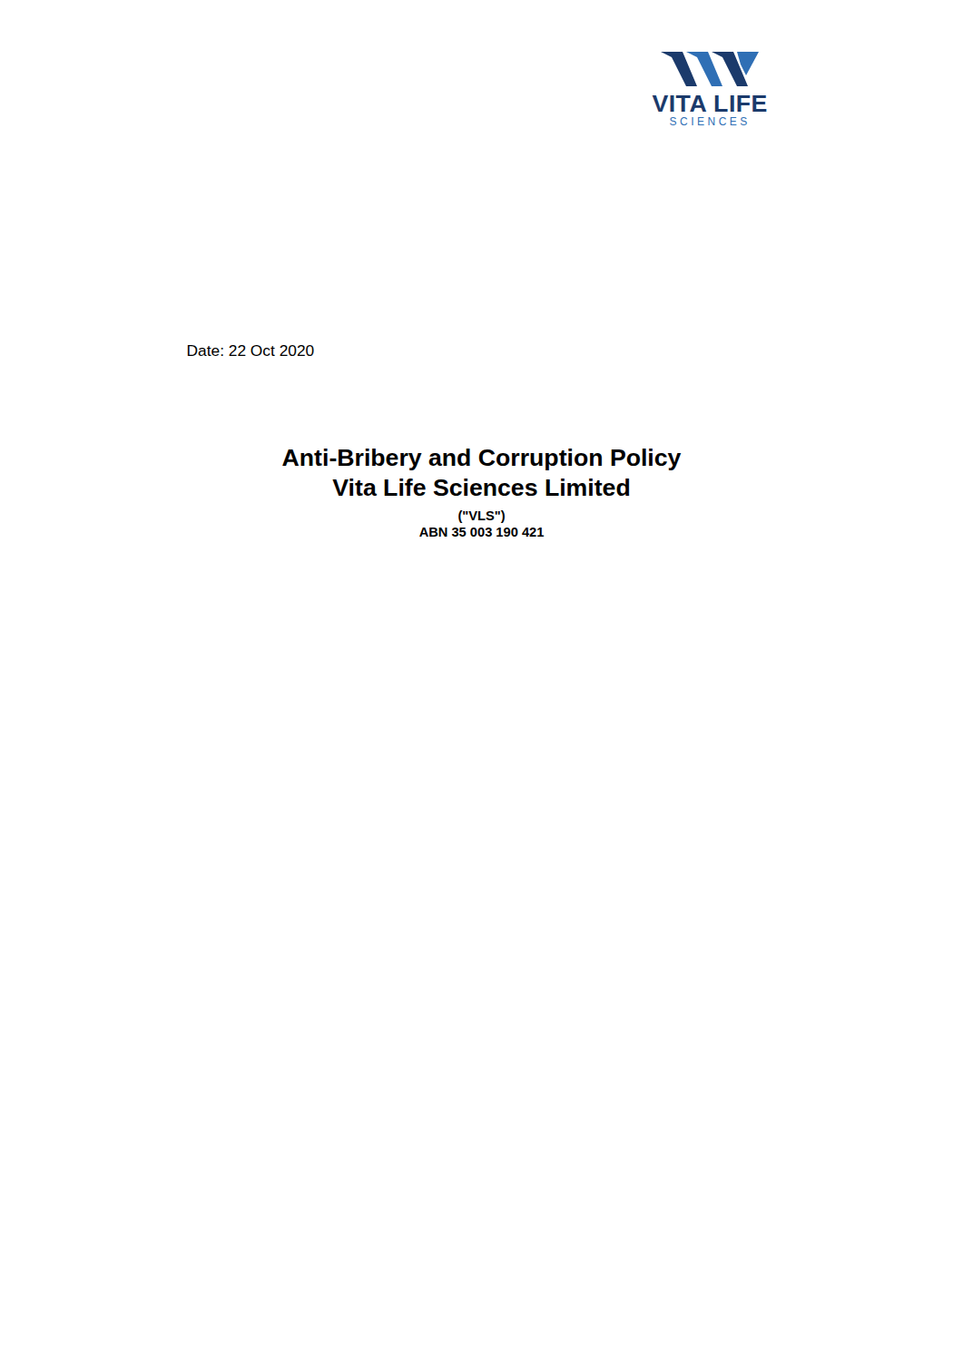VITA LIFE
SCIENCES
Date: 22 Oct 2020
Anti-Bribery and Corruption Policy
Vita Life Sciences Limited
("VLS")
ABN 35 003 190 421